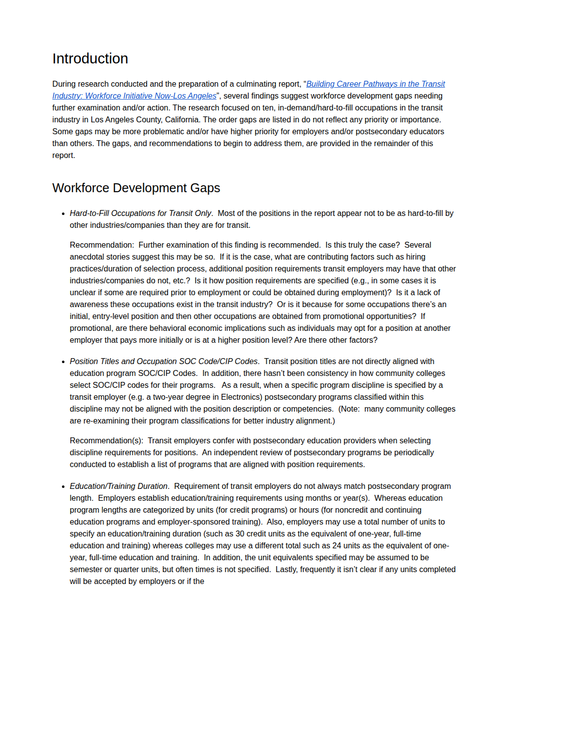Introduction
During research conducted and the preparation of a culminating report, “Building Career Pathways in the Transit Industry: Workforce Initiative Now-Los Angeles”, several findings suggest workforce development gaps needing further examination and/or action. The research focused on ten, in-demand/hard-to-fill occupations in the transit industry in Los Angeles County, California. The order gaps are listed in do not reflect any priority or importance. Some gaps may be more problematic and/or have higher priority for employers and/or postsecondary educators than others. The gaps, and recommendations to begin to address them, are provided in the remainder of this report.
Workforce Development Gaps
Hard-to-Fill Occupations for Transit Only. Most of the positions in the report appear not to be as hard-to-fill by other industries/companies than they are for transit.
Recommendation: Further examination of this finding is recommended. Is this truly the case? Several anecdotal stories suggest this may be so. If it is the case, what are contributing factors such as hiring practices/duration of selection process, additional position requirements transit employers may have that other industries/companies do not, etc.? Is it how position requirements are specified (e.g., in some cases it is unclear if some are required prior to employment or could be obtained during employment)? Is it a lack of awareness these occupations exist in the transit industry? Or is it because for some occupations there’s an initial, entry-level position and then other occupations are obtained from promotional opportunities? If promotional, are there behavioral economic implications such as individuals may opt for a position at another employer that pays more initially or is at a higher position level? Are there other factors?
Position Titles and Occupation SOC Code/CIP Codes. Transit position titles are not directly aligned with education program SOC/CIP Codes. In addition, there hasn’t been consistency in how community colleges select SOC/CIP codes for their programs. As a result, when a specific program discipline is specified by a transit employer (e.g. a two-year degree in Electronics) postsecondary programs classified within this discipline may not be aligned with the position description or competencies. (Note: many community colleges are re-examining their program classifications for better industry alignment.)
Recommendation(s): Transit employers confer with postsecondary education providers when selecting discipline requirements for positions. An independent review of postsecondary programs be periodically conducted to establish a list of programs that are aligned with position requirements.
Education/Training Duration. Requirement of transit employers do not always match postsecondary program length. Employers establish education/training requirements using months or year(s). Whereas education program lengths are categorized by units (for credit programs) or hours (for noncredit and continuing education programs and employer-sponsored training). Also, employers may use a total number of units to specify an education/training duration (such as 30 credit units as the equivalent of one-year, full-time education and training) whereas colleges may use a different total such as 24 units as the equivalent of one-year, full-time education and training. In addition, the unit equivalents specified may be assumed to be semester or quarter units, but often times is not specified. Lastly, frequently it isn’t clear if any units completed will be accepted by employers or if the